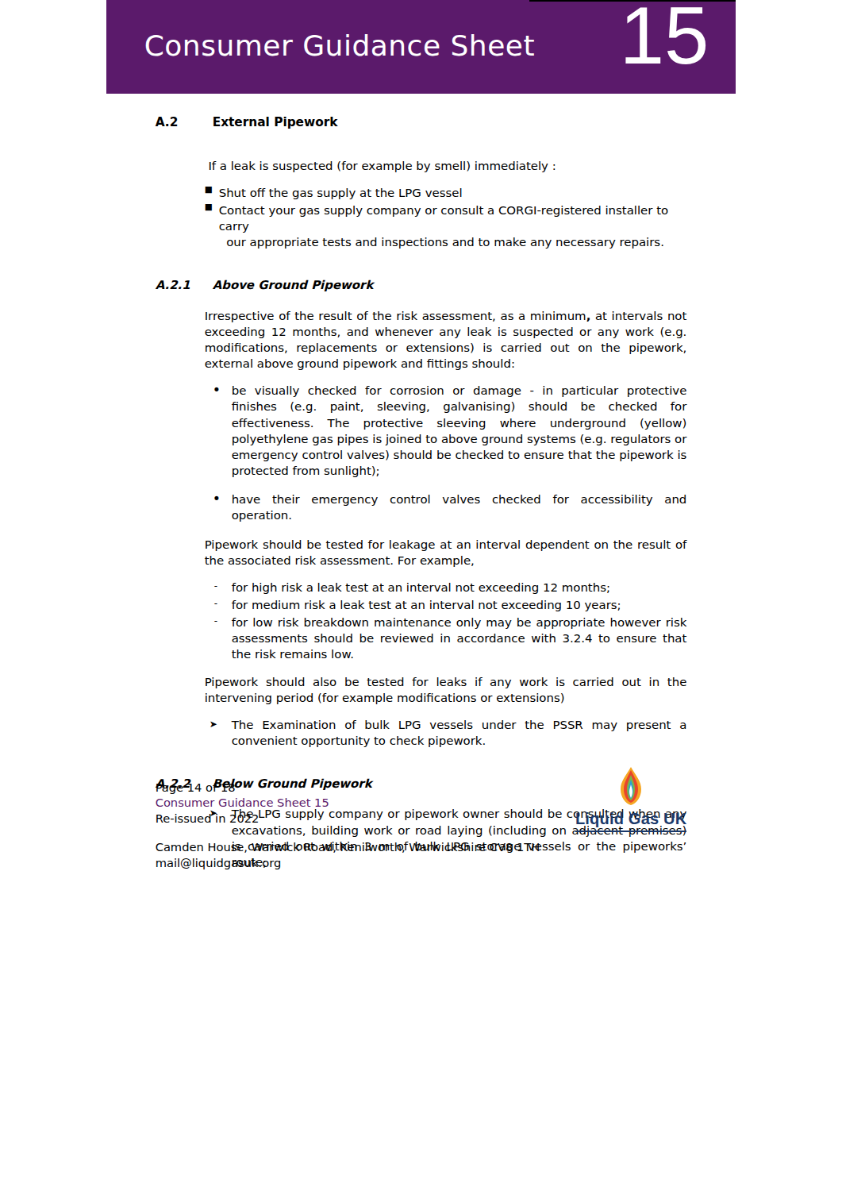Consumer Guidance Sheet
15
A.2 External Pipework
If a leak is suspected (for example by smell) immediately :
Shut off the gas supply at the LPG vessel
Contact your gas supply company or consult a CORGI-registered installer to carry
our appropriate tests and inspections and to make any necessary repairs.
A.2.1 Above Ground Pipework
Irrespective of the result of the risk assessment, as a minimum, at intervals not exceeding 12 months, and whenever any leak is suspected or any work (e.g. modifications, replacements or extensions) is carried out on the pipework, external above ground pipework and fittings should:
be visually checked for corrosion or damage - in particular protective finishes (e.g. paint, sleeving, galvanising) should be checked for effectiveness. The protective sleeving where underground (yellow) polyethylene gas pipes is joined to above ground systems (e.g. regulators or emergency control valves) should be checked to ensure that the pipework is protected from sunlight);
have their emergency control valves checked for accessibility and operation.
Pipework should be tested for leakage at an interval dependent on the result of the associated risk assessment. For example,
for high risk a leak test at an interval not exceeding 12 months;
for medium risk a leak test at an interval not exceeding 10 years;
for low risk breakdown maintenance only may be appropriate however risk assessments should be reviewed in accordance with 3.2.4 to ensure that the risk remains low.
Pipework should also be tested for leaks if any work is carried out in the intervening period (for example modifications or extensions)
The Examination of bulk LPG vessels under the PSSR may present a convenient opportunity to check pipework.
A.2.2 Below Ground Pipework
The LPG supply company or pipework owner should be consulted when any excavations, building work or road laying (including on adjacent premises) is carried out within 3 m of bulk LPG storage vessels or the pipeworks’ route;
Page 14 of 18
Consumer Guidance Sheet 15
Re-issued in 2022
Camden House, Warwick Road, Kenilworth, Warwickshire CV8 1TH
mail@liquidgasuk.org
Liquid Gas UK